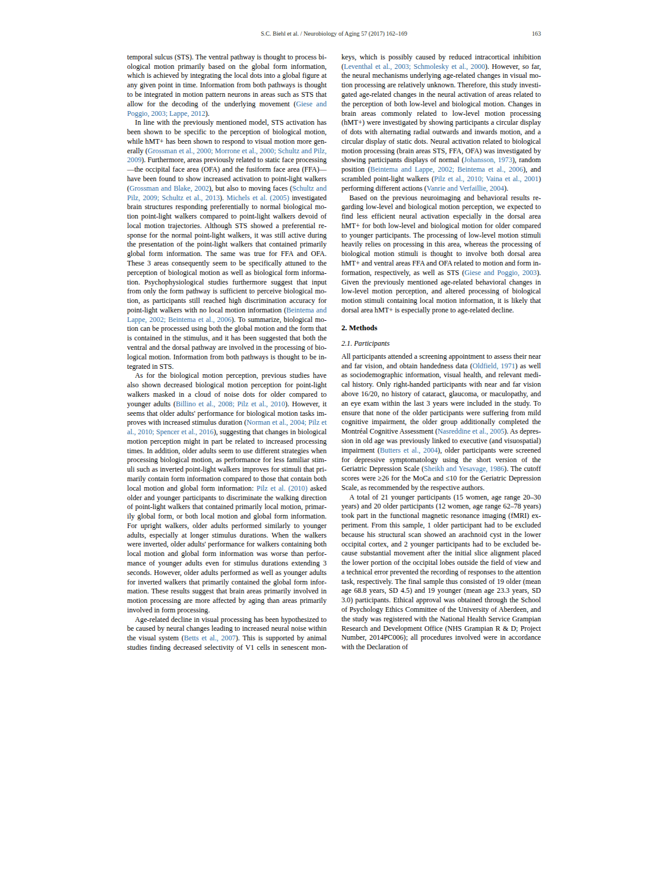S.C. Biehl et al. / Neurobiology of Aging 57 (2017) 162–169 163
temporal sulcus (STS). The ventral pathway is thought to process biological motion primarily based on the global form information, which is achieved by integrating the local dots into a global figure at any given point in time. Information from both pathways is thought to be integrated in motion pattern neurons in areas such as STS that allow for the decoding of the underlying movement (Giese and Poggio, 2003; Lappe, 2012).
In line with the previously mentioned model, STS activation has been shown to be specific to the perception of biological motion, while hMT+ has been shown to respond to visual motion more generally (Grossman et al., 2000; Morrone et al., 2000; Schultz and Pilz, 2009). Furthermore, areas previously related to static face processing—the occipital face area (OFA) and the fusiform face area (FFA)—have been found to show increased activation to point-light walkers (Grossman and Blake, 2002), but also to moving faces (Schultz and Pilz, 2009; Schultz et al., 2013). Michels et al. (2005) investigated brain structures responding preferentially to normal biological motion point-light walkers compared to point-light walkers devoid of local motion trajectories. Although STS showed a preferential response for the normal point-light walkers, it was still active during the presentation of the point-light walkers that contained primarily global form information. The same was true for FFA and OFA. These 3 areas consequently seem to be specifically attuned to the perception of biological motion as well as biological form information. Psychophysiological studies furthermore suggest that input from only the form pathway is sufficient to perceive biological motion, as participants still reached high discrimination accuracy for point-light walkers with no local motion information (Beintema and Lappe, 2002; Beintema et al., 2006). To summarize, biological motion can be processed using both the global motion and the form that is contained in the stimulus, and it has been suggested that both the ventral and the dorsal pathway are involved in the processing of biological motion. Information from both pathways is thought to be integrated in STS.
As for the biological motion perception, previous studies have also shown decreased biological motion perception for point-light walkers masked in a cloud of noise dots for older compared to younger adults (Billino et al., 2008; Pilz et al., 2010). However, it seems that older adults' performance for biological motion tasks improves with increased stimulus duration (Norman et al., 2004; Pilz et al., 2010; Spencer et al., 2016), suggesting that changes in biological motion perception might in part be related to increased processing times. In addition, older adults seem to use different strategies when processing biological motion, as performance for less familiar stimuli such as inverted point-light walkers improves for stimuli that primarily contain form information compared to those that contain both local motion and global form information: Pilz et al. (2010) asked older and younger participants to discriminate the walking direction of point-light walkers that contained primarily local motion, primarily global form, or both local motion and global form information. For upright walkers, older adults performed similarly to younger adults, especially at longer stimulus durations. When the walkers were inverted, older adults' performance for walkers containing both local motion and global form information was worse than performance of younger adults even for stimulus durations extending 3 seconds. However, older adults performed as well as younger adults for inverted walkers that primarily contained the global form information. These results suggest that brain areas primarily involved in motion processing are more affected by aging than areas primarily involved in form processing.
Age-related decline in visual processing has been hypothesized to be caused by neural changes leading to increased neural noise within the visual system (Betts et al., 2007). This is supported by animal studies finding decreased selectivity of V1 cells in senescent monkeys, which is possibly caused by reduced intracortical inhibition (Leventhal et al., 2003; Schmolesky et al., 2000). However, so far, the neural mechanisms underlying age-related changes in visual motion processing are relatively unknown. Therefore, this study investigated age-related changes in the neural activation of areas related to the perception of both low-level and biological motion. Changes in brain areas commonly related to low-level motion processing (hMT+) were investigated by showing participants a circular display of dots with alternating radial outwards and inwards motion, and a circular display of static dots. Neural activation related to biological motion processing (brain areas STS, FFA, OFA) was investigated by showing participants displays of normal (Johansson, 1973), random position (Beintema and Lappe, 2002; Beintema et al., 2006), and scrambled point-light walkers (Pilz et al., 2010; Vaina et al., 2001) performing different actions (Vanrie and Verfaillie, 2004).
Based on the previous neuroimaging and behavioral results regarding low-level and biological motion perception, we expected to find less efficient neural activation especially in the dorsal area hMT+ for both low-level and biological motion for older compared to younger participants. The processing of low-level motion stimuli heavily relies on processing in this area, whereas the processing of biological motion stimuli is thought to involve both dorsal area hMT+ and ventral areas FFA and OFA related to motion and form information, respectively, as well as STS (Giese and Poggio, 2003). Given the previously mentioned age-related behavioral changes in low-level motion perception, and altered processing of biological motion stimuli containing local motion information, it is likely that dorsal area hMT+ is especially prone to age-related decline.
2. Methods
2.1. Participants
All participants attended a screening appointment to assess their near and far vision, and obtain handedness data (Oldfield, 1971) as well as sociodemographic information, visual health, and relevant medical history. Only right-handed participants with near and far vision above 16/20, no history of cataract, glaucoma, or maculopathy, and an eye exam within the last 3 years were included in the study. To ensure that none of the older participants were suffering from mild cognitive impairment, the older group additionally completed the Montréal Cognitive Assessment (Nasreddine et al., 2005). As depression in old age was previously linked to executive (and visuospatial) impairment (Butters et al., 2004), older participants were screened for depressive symptomatology using the short version of the Geriatric Depression Scale (Sheikh and Yesavage, 1986). The cutoff scores were ≥26 for the MoCa and ≤10 for the Geriatric Depression Scale, as recommended by the respective authors.
A total of 21 younger participants (15 women, age range 20–30 years) and 20 older participants (12 women, age range 62–78 years) took part in the functional magnetic resonance imaging (fMRI) experiment. From this sample, 1 older participant had to be excluded because his structural scan showed an arachnoid cyst in the lower occipital cortex, and 2 younger participants had to be excluded because substantial movement after the initial slice alignment placed the lower portion of the occipital lobes outside the field of view and a technical error prevented the recording of responses to the attention task, respectively. The final sample thus consisted of 19 older (mean age 68.8 years, SD 4.5) and 19 younger (mean age 23.3 years, SD 3.0) participants. Ethical approval was obtained through the School of Psychology Ethics Committee of the University of Aberdeen, and the study was registered with the National Health Service Grampian Research and Development Office (NHS Grampian R & D; Project Number, 2014PC006); all procedures involved were in accordance with the Declaration of